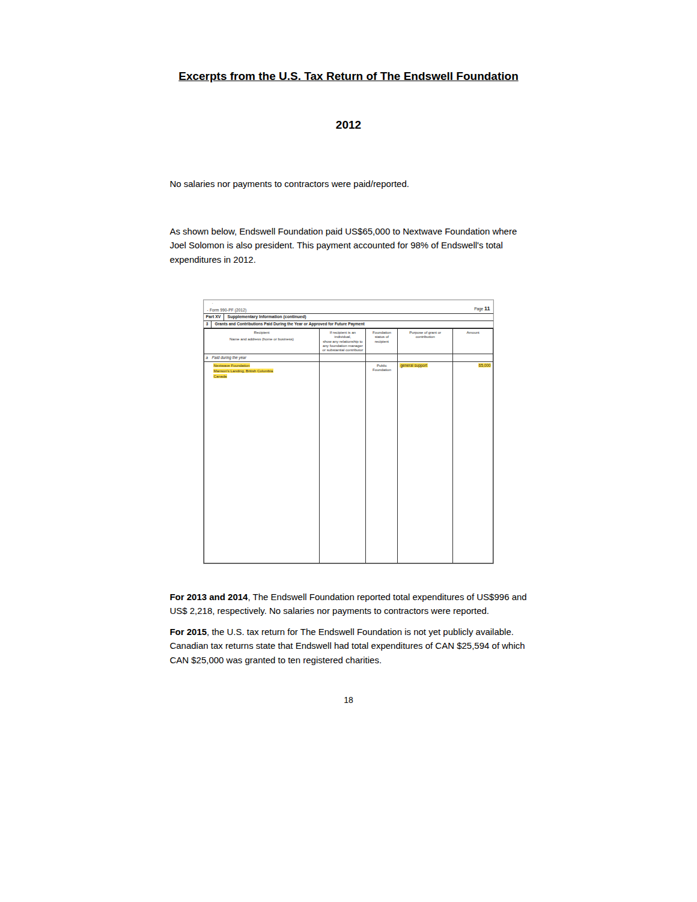Excerpts from the U.S. Tax Return of The Endswell Foundation
2012
No salaries nor payments to contractors were paid/reported.
As shown below, Endswell Foundation paid US$65,000 to Nextwave Foundation where Joel Solomon is also president. This payment accounted for 98% of Endswell's total expenditures in 2012.
·
- Form 990-PF (2012)
Page 11
Part XV
Supplementary Information (continued)
3
Grants and Contributions Paid During the Year or Approved for Future Payment
| Recipient Name and address (home or business) | If recipient is an individual, show any relationship to any foundation manager or substantial contributor | Foundation status of recipient | Purpose of grant or contribution | Amount |
| --- | --- | --- | --- | --- |
| a Paid during the year | | | | |
| Nextwave Foundation Manson's Landing, British Columbia Canada | | Public Foundation | general support | 65,000 |
For 2013 and 2014, The Endswell Foundation reported total expenditures of US$996 and US$ 2,218, respectively. No salaries nor payments to contractors were reported.
For 2015, the U.S. tax return for The Endswell Foundation is not yet publicly available. Canadian tax returns state that Endswell had total expenditures of CAN $25,594 of which CAN $25,000 was granted to ten registered charities.
18